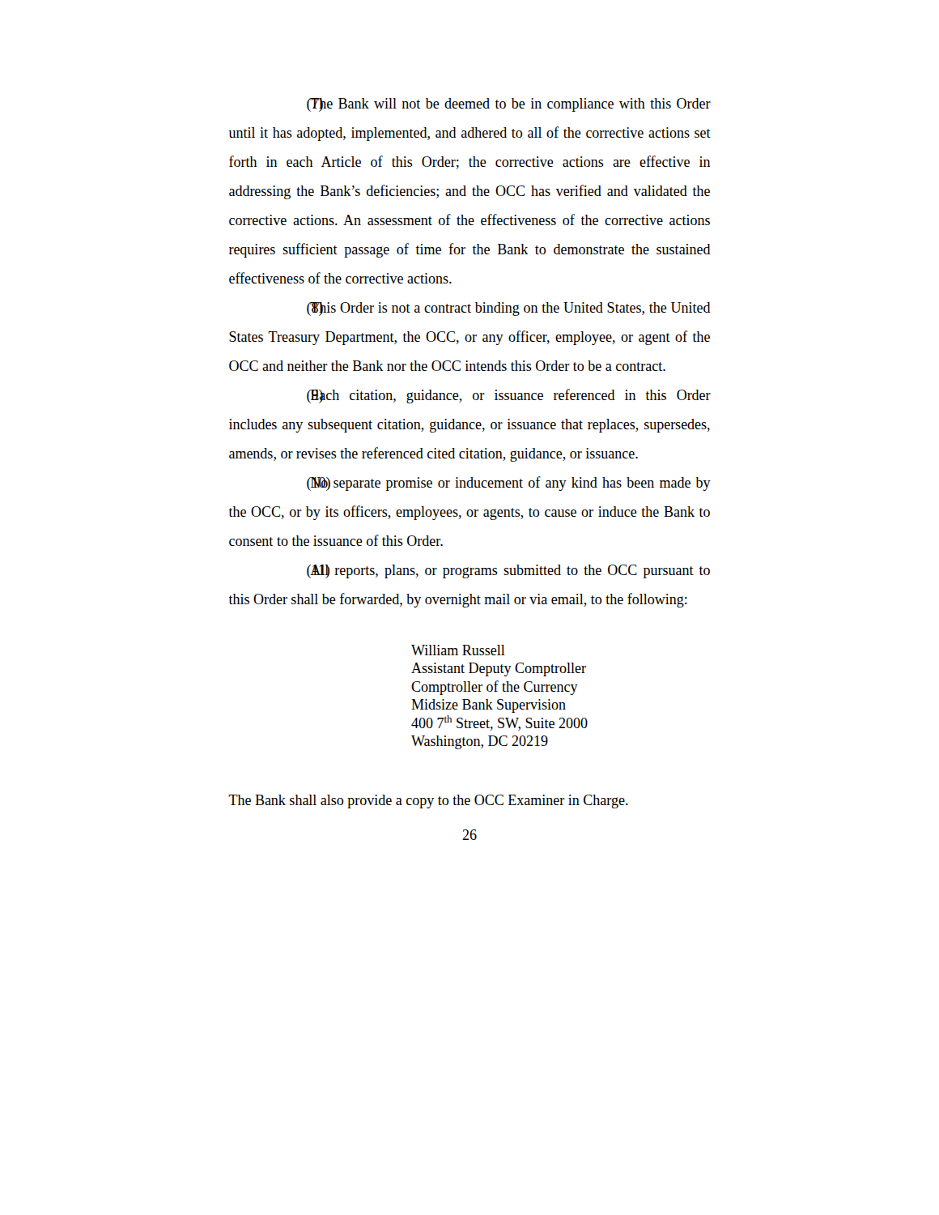(7) The Bank will not be deemed to be in compliance with this Order until it has adopted, implemented, and adhered to all of the corrective actions set forth in each Article of this Order; the corrective actions are effective in addressing the Bank’s deficiencies; and the OCC has verified and validated the corrective actions. An assessment of the effectiveness of the corrective actions requires sufficient passage of time for the Bank to demonstrate the sustained effectiveness of the corrective actions.
(8) This Order is not a contract binding on the United States, the United States Treasury Department, the OCC, or any officer, employee, or agent of the OCC and neither the Bank nor the OCC intends this Order to be a contract.
(9) Each citation, guidance, or issuance referenced in this Order includes any subsequent citation, guidance, or issuance that replaces, supersedes, amends, or revises the referenced cited citation, guidance, or issuance.
(10) No separate promise or inducement of any kind has been made by the OCC, or by its officers, employees, or agents, to cause or induce the Bank to consent to the issuance of this Order.
(11) All reports, plans, or programs submitted to the OCC pursuant to this Order shall be forwarded, by overnight mail or via email, to the following:
William Russell
Assistant Deputy Comptroller
Comptroller of the Currency
Midsize Bank Supervision
400 7th Street, SW, Suite 2000
Washington, DC 20219
The Bank shall also provide a copy to the OCC Examiner in Charge.
26